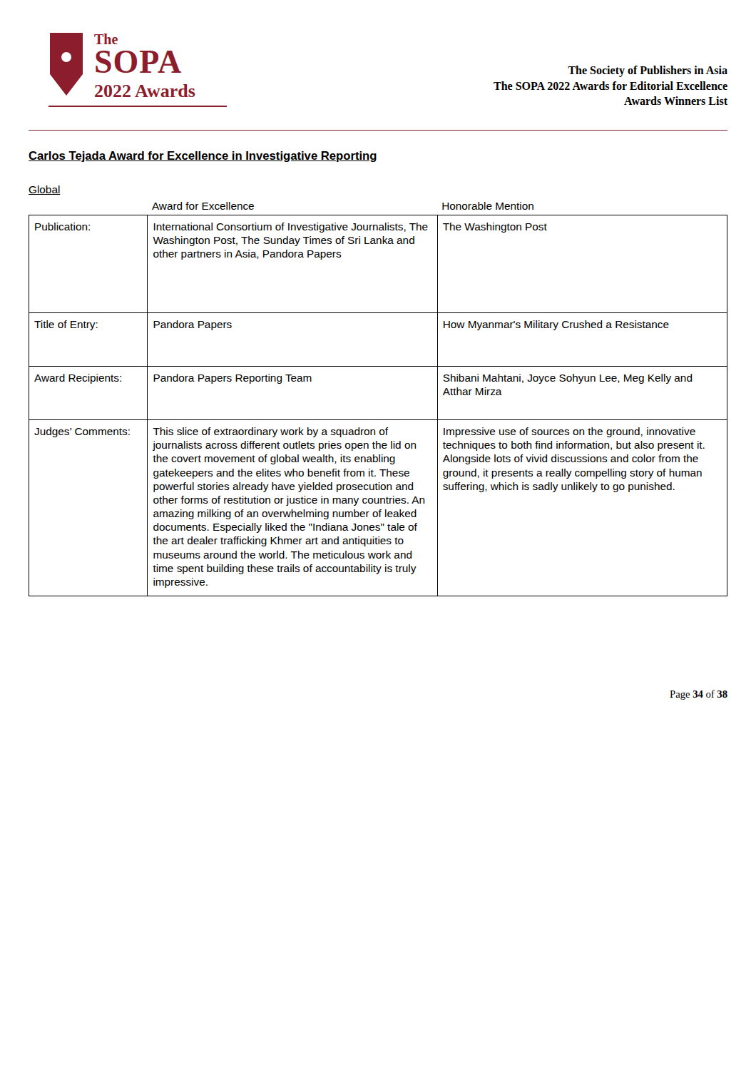The SOPA 2022 Awards
The Society of Publishers in Asia
The SOPA 2022 Awards for Editorial Excellence
Awards Winners List
Carlos Tejada Award for Excellence in Investigative Reporting
Global
| | Award for Excellence | Honorable Mention |
| --- | --- | --- |
| Publication: | International Consortium of Investigative Journalists, The Washington Post, The Sunday Times of Sri Lanka and other partners in Asia, Pandora Papers | The Washington Post |
| Title of Entry: | Pandora Papers | How Myanmar's Military Crushed a Resistance |
| Award Recipients: | Pandora Papers Reporting Team | Shibani Mahtani, Joyce Sohyun Lee, Meg Kelly and Atthar Mirza |
| Judges’ Comments: | This slice of extraordinary work by a squadron of journalists across different outlets pries open the lid on the covert movement of global wealth, its enabling gatekeepers and the elites who benefit from it. These powerful stories already have yielded prosecution and other forms of restitution or justice in many countries. An amazing milking of an overwhelming number of leaked documents. Especially liked the "Indiana Jones" tale of the art dealer trafficking Khmer art and antiquities to museums around the world. The meticulous work and time spent building these trails of accountability is truly impressive. | Impressive use of sources on the ground, innovative techniques to both find information, but also present it. Alongside lots of vivid discussions and color from the ground, it presents a really compelling story of human suffering, which is sadly unlikely to go punished. |
Page 34 of 38